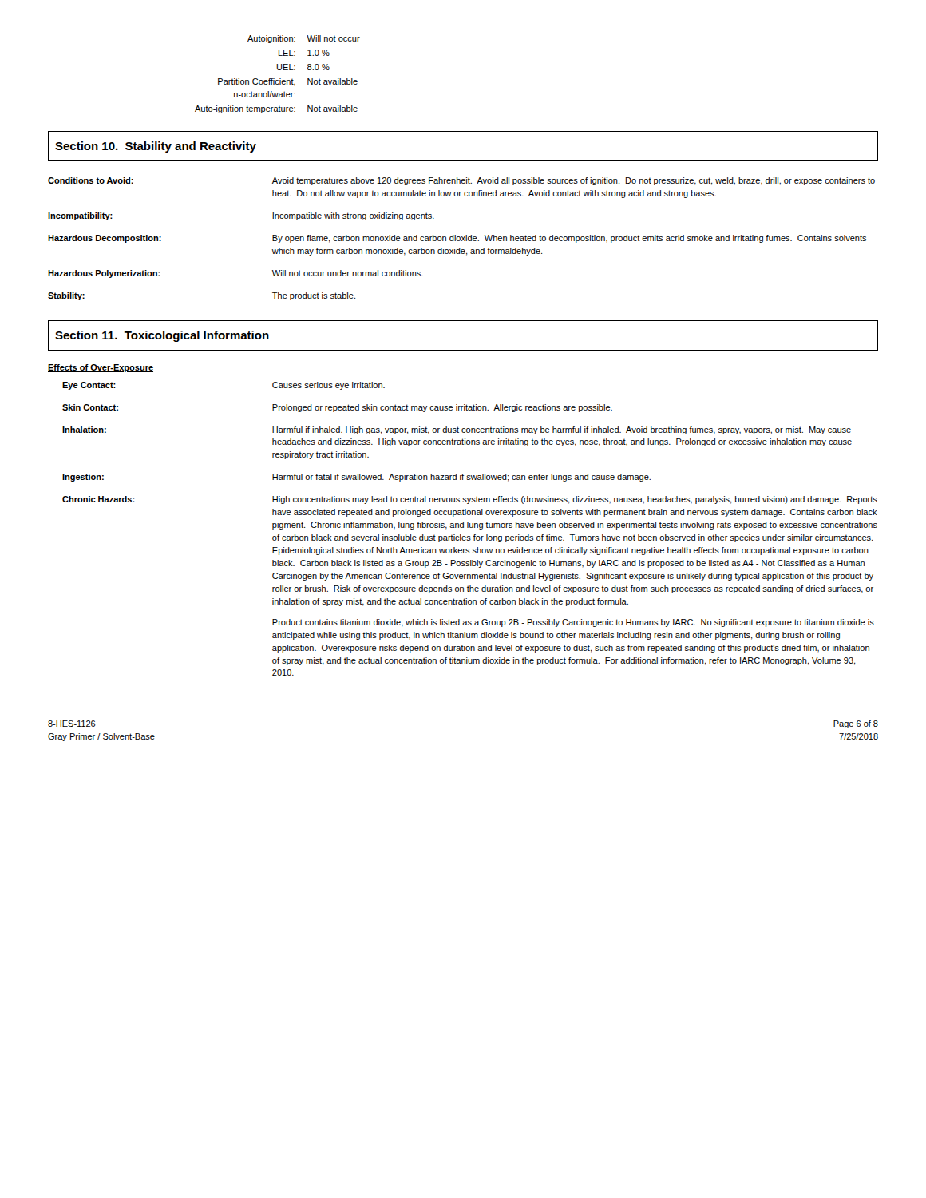| Autoignition: | Will not occur |
| LEL: | 1.0 % |
| UEL: | 8.0 % |
| Partition Coefficient, n-octanol/water: | Not available |
| Auto-ignition temperature: | Not available |
Section 10. Stability and Reactivity
| Conditions to Avoid: | Avoid temperatures above 120 degrees Fahrenheit. Avoid all possible sources of ignition. Do not pressurize, cut, weld, braze, drill, or expose containers to heat. Do not allow vapor to accumulate in low or confined areas. Avoid contact with strong acid and strong bases. |
| Incompatibility: | Incompatible with strong oxidizing agents. |
| Hazardous Decomposition: | By open flame, carbon monoxide and carbon dioxide. When heated to decomposition, product emits acrid smoke and irritating fumes. Contains solvents which may form carbon monoxide, carbon dioxide, and formaldehyde. |
| Hazardous Polymerization: | Will not occur under normal conditions. |
| Stability: | The product is stable. |
Section 11. Toxicological Information
Effects of Over-Exposure
| Eye Contact: | Causes serious eye irritation. |
| Skin Contact: | Prolonged or repeated skin contact may cause irritation. Allergic reactions are possible. |
| Inhalation: | Harmful if inhaled. High gas, vapor, mist, or dust concentrations may be harmful if inhaled. Avoid breathing fumes, spray, vapors, or mist. May cause headaches and dizziness. High vapor concentrations are irritating to the eyes, nose, throat, and lungs. Prolonged or excessive inhalation may cause respiratory tract irritation. |
| Ingestion: | Harmful or fatal if swallowed. Aspiration hazard if swallowed; can enter lungs and cause damage. |
| Chronic Hazards: | High concentrations may lead to central nervous system effects (drowsiness, dizziness, nausea, headaches, paralysis, burred vision) and damage. Reports have associated repeated and prolonged occupational overexposure to solvents with permanent brain and nervous system damage. Contains carbon black pigment. Chronic inflammation, lung fibrosis, and lung tumors have been observed in experimental tests involving rats exposed to excessive concentrations of carbon black and several insoluble dust particles for long periods of time. Tumors have not been observed in other species under similar circumstances. Epidemiological studies of North American workers show no evidence of clinically significant negative health effects from occupational exposure to carbon black. Carbon black is listed as a Group 2B - Possibly Carcinogenic to Humans, by IARC and is proposed to be listed as A4 - Not Classified as a Human Carcinogen by the American Conference of Governmental Industrial Hygienists. Significant exposure is unlikely during typical application of this product by roller or brush. Risk of overexposure depends on the duration and level of exposure to dust from such processes as repeated sanding of dried surfaces, or inhalation of spray mist, and the actual concentration of carbon black in the product formula. Product contains titanium dioxide, which is listed as a Group 2B - Possibly Carcinogenic to Humans by IARC. No significant exposure to titanium dioxide is anticipated while using this product, in which titanium dioxide is bound to other materials including resin and other pigments, during brush or rolling application. Overexposure risks depend on duration and level of exposure to dust, such as from repeated sanding of this product's dried film, or inhalation of spray mist, and the actual concentration of titanium dioxide in the product formula. For additional information, refer to IARC Monograph, Volume 93, 2010. |
| 8-HES-1126 | Page 6 of 8 |
| Gray Primer / Solvent-Base | 7/25/2018 |